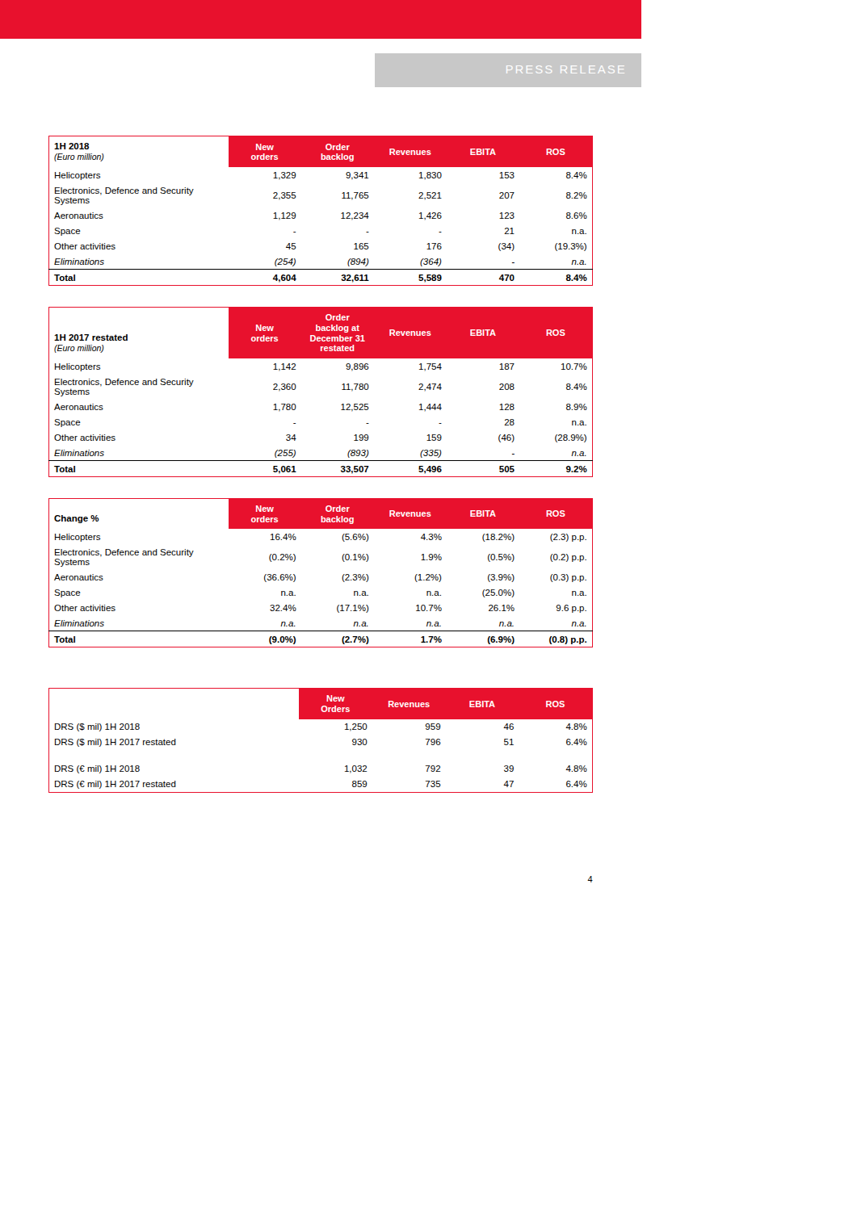PRESS RELEASE
| 1H 2018 (Euro million) | New orders | Order backlog | Revenues | EBITA | ROS |
| --- | --- | --- | --- | --- | --- |
| Helicopters | 1,329 | 9,341 | 1,830 | 153 | 8.4% |
| Electronics, Defence and Security Systems | 2,355 | 11,765 | 2,521 | 207 | 8.2% |
| Aeronautics | 1,129 | 12,234 | 1,426 | 123 | 8.6% |
| Space | - | - | - | 21 | n.a. |
| Other activities | 45 | 165 | 176 | (34) | (19.3%) |
| Eliminations | (254) | (894) | (364) | - | n.a. |
| Total | 4,604 | 32,611 | 5,589 | 470 | 8.4% |
| 1H 2017 restated (Euro million) | New orders | Order backlog at December 31 restated | Revenues | EBITA | ROS |
| --- | --- | --- | --- | --- | --- |
| Helicopters | 1,142 | 9,896 | 1,754 | 187 | 10.7% |
| Electronics, Defence and Security Systems | 2,360 | 11,780 | 2,474 | 208 | 8.4% |
| Aeronautics | 1,780 | 12,525 | 1,444 | 128 | 8.9% |
| Space | - | - | - | 28 | n.a. |
| Other activities | 34 | 199 | 159 | (46) | (28.9%) |
| Eliminations | (255) | (893) | (335) | - | n.a. |
| Total | 5,061 | 33,507 | 5,496 | 505 | 9.2% |
| Change % | New orders | Order backlog | Revenues | EBITA | ROS |
| --- | --- | --- | --- | --- | --- |
| Helicopters | 16.4% | (5.6%) | 4.3% | (18.2%) | (2.3) p.p. |
| Electronics, Defence and Security Systems | (0.2%) | (0.1%) | 1.9% | (0.5%) | (0.2) p.p. |
| Aeronautics | (36.6%) | (2.3%) | (1.2%) | (3.9%) | (0.3) p.p. |
| Space | n.a. | n.a. | n.a. | (25.0%) | n.a. |
| Other activities | 32.4% | (17.1%) | 10.7% | 26.1% | 9.6 p.p. |
| Eliminations | n.a. | n.a. | n.a. | n.a. | n.a. |
| Total | (9.0%) | (2.7%) | 1.7% | (6.9%) | (0.8) p.p. |
| | New Orders | Revenues | EBITA | ROS |
| --- | --- | --- | --- | --- |
| DRS ($ mil) 1H 2018 | 1,250 | 959 | 46 | 4.8% |
| DRS ($ mil) 1H 2017 restated | 930 | 796 | 51 | 6.4% |
| DRS (€ mil) 1H 2018 | 1,032 | 792 | 39 | 4.8% |
| DRS (€ mil) 1H 2017 restated | 859 | 735 | 47 | 6.4% |
4